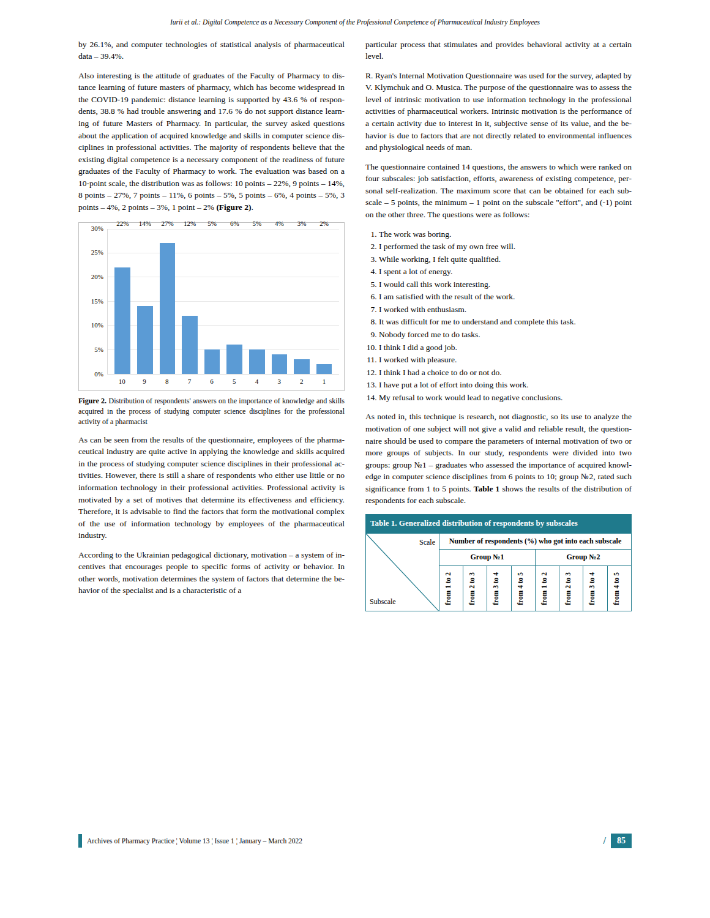Iurii et al.: Digital Competence as a Necessary Component of the Professional Competence of Pharmaceutical Industry Employees
by 26.1%, and computer technologies of statistical analysis of pharmaceutical data – 39.4%.
Also interesting is the attitude of graduates of the Faculty of Pharmacy to distance learning of future masters of pharmacy, which has become widespread in the COVID-19 pandemic: distance learning is supported by 43.6 % of respondents, 38.8 % had trouble answering and 17.6 % do not support distance learning of future Masters of Pharmacy. In particular, the survey asked questions about the application of acquired knowledge and skills in computer science disciplines in professional activities. The majority of respondents believe that the existing digital competence is a necessary component of the readiness of future graduates of the Faculty of Pharmacy to work. The evaluation was based on a 10-point scale, the distribution was as follows: 10 points – 22%, 9 points – 14%, 8 points – 27%, 7 points – 11%, 6 points – 5%, 5 points – 6%, 4 points – 5%, 3 points – 4%, 2 points – 3%, 1 point – 2% (Figure 2).
30% 25% 20% 15% 10% 5% 0%
22%
14%
27%
12%
5%
6%
5%
4%
3%
2%
10987654321
Figure 2. Distribution of respondents' answers on the importance of knowledge and skills acquired in the process of studying computer science disciplines for the professional activity of a pharmacist
As can be seen from the results of the questionnaire, employees of the pharmaceutical industry are quite active in applying the knowledge and skills acquired in the process of studying computer science disciplines in their professional activities. However, there is still a share of respondents who either use little or no information technology in their professional activities. Professional activity is motivated by a set of motives that determine its effectiveness and efficiency. Therefore, it is advisable to find the factors that form the motivational complex of the use of information technology by employees of the pharmaceutical industry.
According to the Ukrainian pedagogical dictionary, motivation – a system of incentives that encourages people to specific forms of activity or behavior. In other words, motivation determines the system of factors that determine the behavior of the specialist and is a characteristic of a
particular process that stimulates and provides behavioral activity at a certain level.
R. Ryan's Internal Motivation Questionnaire was used for the survey, adapted by V. Klymchuk and O. Musica. The purpose of the questionnaire was to assess the level of intrinsic motivation to use information technology in the professional activities of pharmaceutical workers. Intrinsic motivation is the performance of a certain activity due to interest in it, subjective sense of its value, and the behavior is due to factors that are not directly related to environmental influences and physiological needs of man.
The questionnaire contained 14 questions, the answers to which were ranked on four subscales: job satisfaction, efforts, awareness of existing competence, personal self-realization. The maximum score that can be obtained for each subscale – 5 points, the minimum – 1 point on the subscale "effort", and (-1) point on the other three. The questions were as follows:
The work was boring.
I performed the task of my own free will.
While working, I felt quite qualified.
I spent a lot of energy.
I would call this work interesting.
I am satisfied with the result of the work.
I worked with enthusiasm.
It was difficult for me to understand and complete this task.
Nobody forced me to do tasks.
I think I did a good job.
I worked with pleasure.
I think I had a choice to do or not do.
I have put a lot of effort into doing this work.
My refusal to work would lead to negative conclusions.
As noted in, this technique is research, not diagnostic, so its use to analyze the motivation of one subject will not give a valid and reliable result, the questionnaire should be used to compare the parameters of internal motivation of two or more groups of subjects. In our study, respondents were divided into two groups: group №1 – graduates who assessed the importance of acquired knowledge in computer science disciplines from 6 points to 10; group №2, rated such significance from 1 to 5 points. Table 1 shows the results of the distribution of respondents for each subscale.
Table 1. Generalized distribution of respondents by subscales
| Scale Subscale | Number of respondents (%) who got into each subscale |
| Group №1 | Group №2 |
| from 1 to 2 | from 2 to 3 | from 3 to 4 | from 4 to 5 | from 1 to 2 | from 2 to 3 | from 3 to 4 | from 4 to 5 |
Archives of Pharmacy Practice ¦ Volume 13 ¦ Issue 1 ¦ January – March 2022
/
85